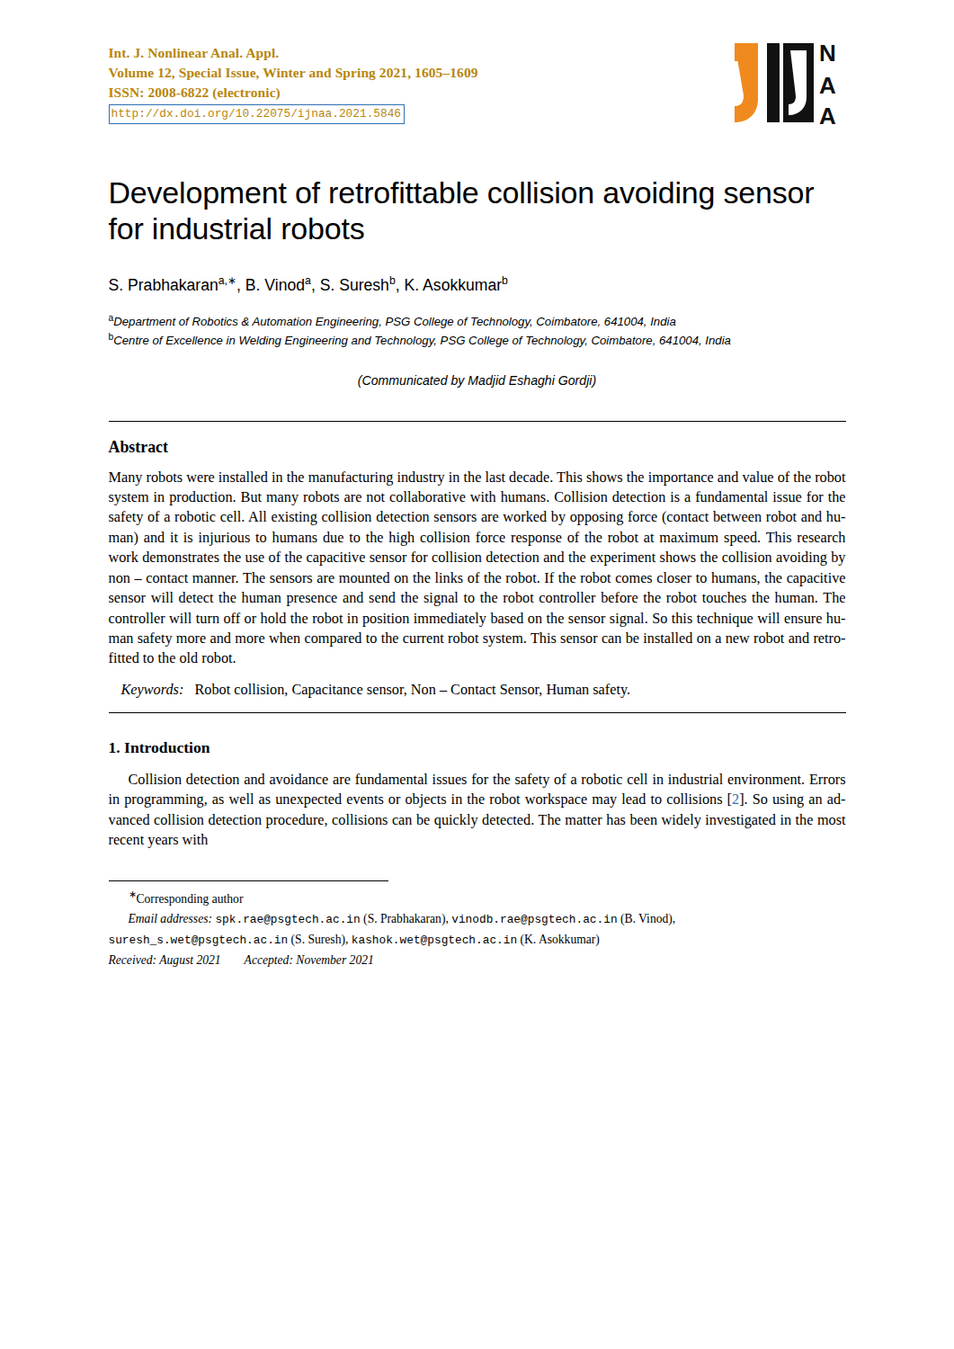Int. J. Nonlinear Anal. Appl.
Volume 12, Special Issue, Winter and Spring 2021, 1605–1609
ISSN: 2008-6822 (electronic)
http://dx.doi.org/10.22075/ijnaa.2021.5846
N A A
Development of retrofittable collision avoiding sensor for industrial robots
S. Prabhakarana,∗, B. Vinoda, S. Sureshb, K. Asokkumarb
aDepartment of Robotics & Automation Engineering, PSG College of Technology, Coimbatore, 641004, India
bCentre of Excellence in Welding Engineering and Technology, PSG College of Technology, Coimbatore, 641004, India
(Communicated by Madjid Eshaghi Gordji)
Abstract
Many robots were installed in the manufacturing industry in the last decade. This shows the importance and value of the robot system in production. But many robots are not collaborative with humans. Collision detection is a fundamental issue for the safety of a robotic cell. All existing collision detection sensors are worked by opposing force (contact between robot and human) and it is injurious to humans due to the high collision force response of the robot at maximum speed. This research work demonstrates the use of the capacitive sensor for collision detection and the experiment shows the collision avoiding by non – contact manner. The sensors are mounted on the links of the robot. If the robot comes closer to humans, the capacitive sensor will detect the human presence and send the signal to the robot controller before the robot touches the human. The controller will turn off or hold the robot in position immediately based on the sensor signal. So this technique will ensure human safety more and more when compared to the current robot system. This sensor can be installed on a new robot and retrofitted to the old robot.
Keywords: Robot collision, Capacitance sensor, Non – Contact Sensor, Human safety.
1. Introduction
Collision detection and avoidance are fundamental issues for the safety of a robotic cell in industrial environment. Errors in programming, as well as unexpected events or objects in the robot workspace may lead to collisions [2]. So using an advanced collision detection procedure, collisions can be quickly detected. The matter has been widely investigated in the most recent years with
∗Corresponding author
Email addresses: spk.rae@psgtech.ac.in (S. Prabhakaran), vinodb.rae@psgtech.ac.in (B. Vinod),
suresh_s.wet@psgtech.ac.in (S. Suresh), kashok.wet@psgtech.ac.in (K. Asokkumar)
Received: August 2021 Accepted: November 2021